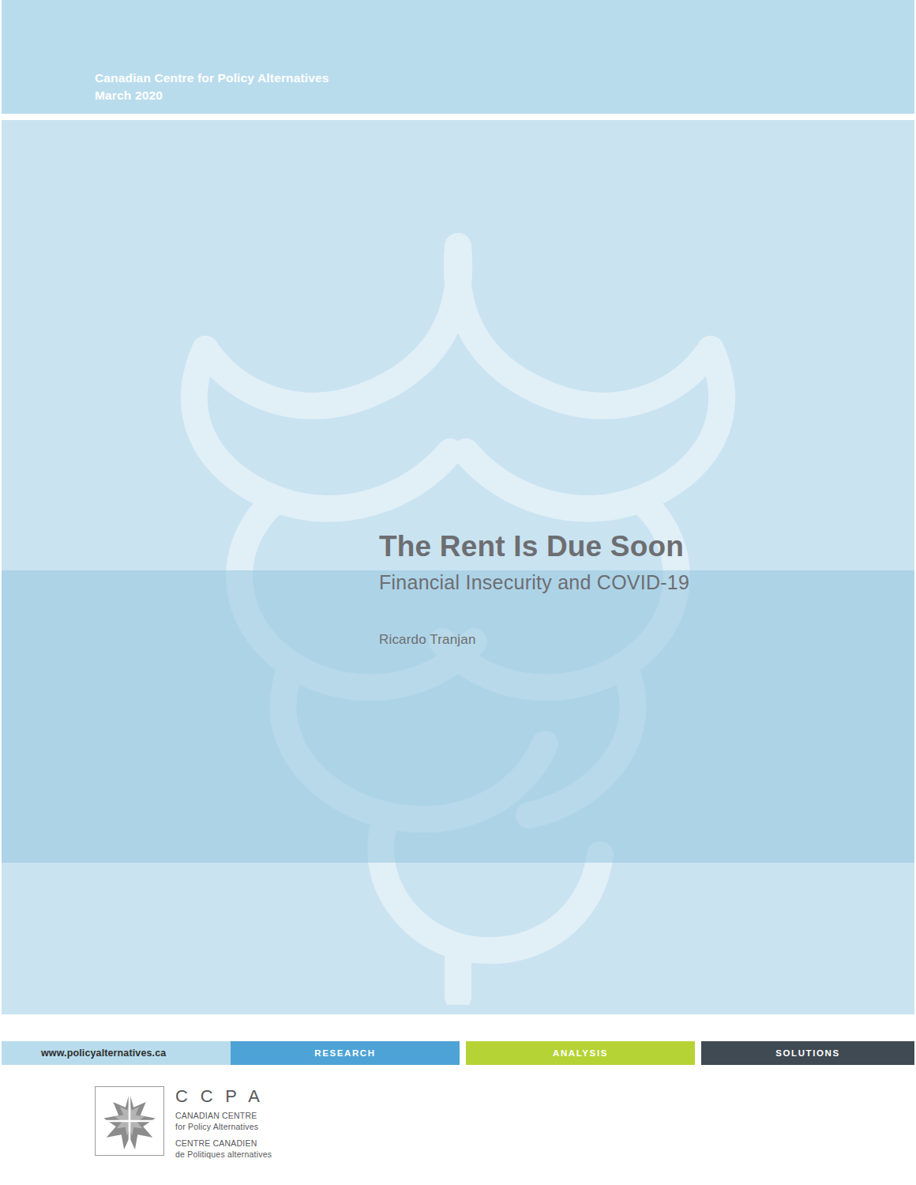Canadian Centre for Policy Alternatives
March 2020
The Rent Is Due Soon
Financial Insecurity and COVID-19
Ricardo Tranjan
www.policyalternatives.ca
RESEARCH
ANALYSIS
SOLUTIONS
C C P A
Canadian Centre
for Policy Alternatives
Centre canadien
de Politiques alternatives